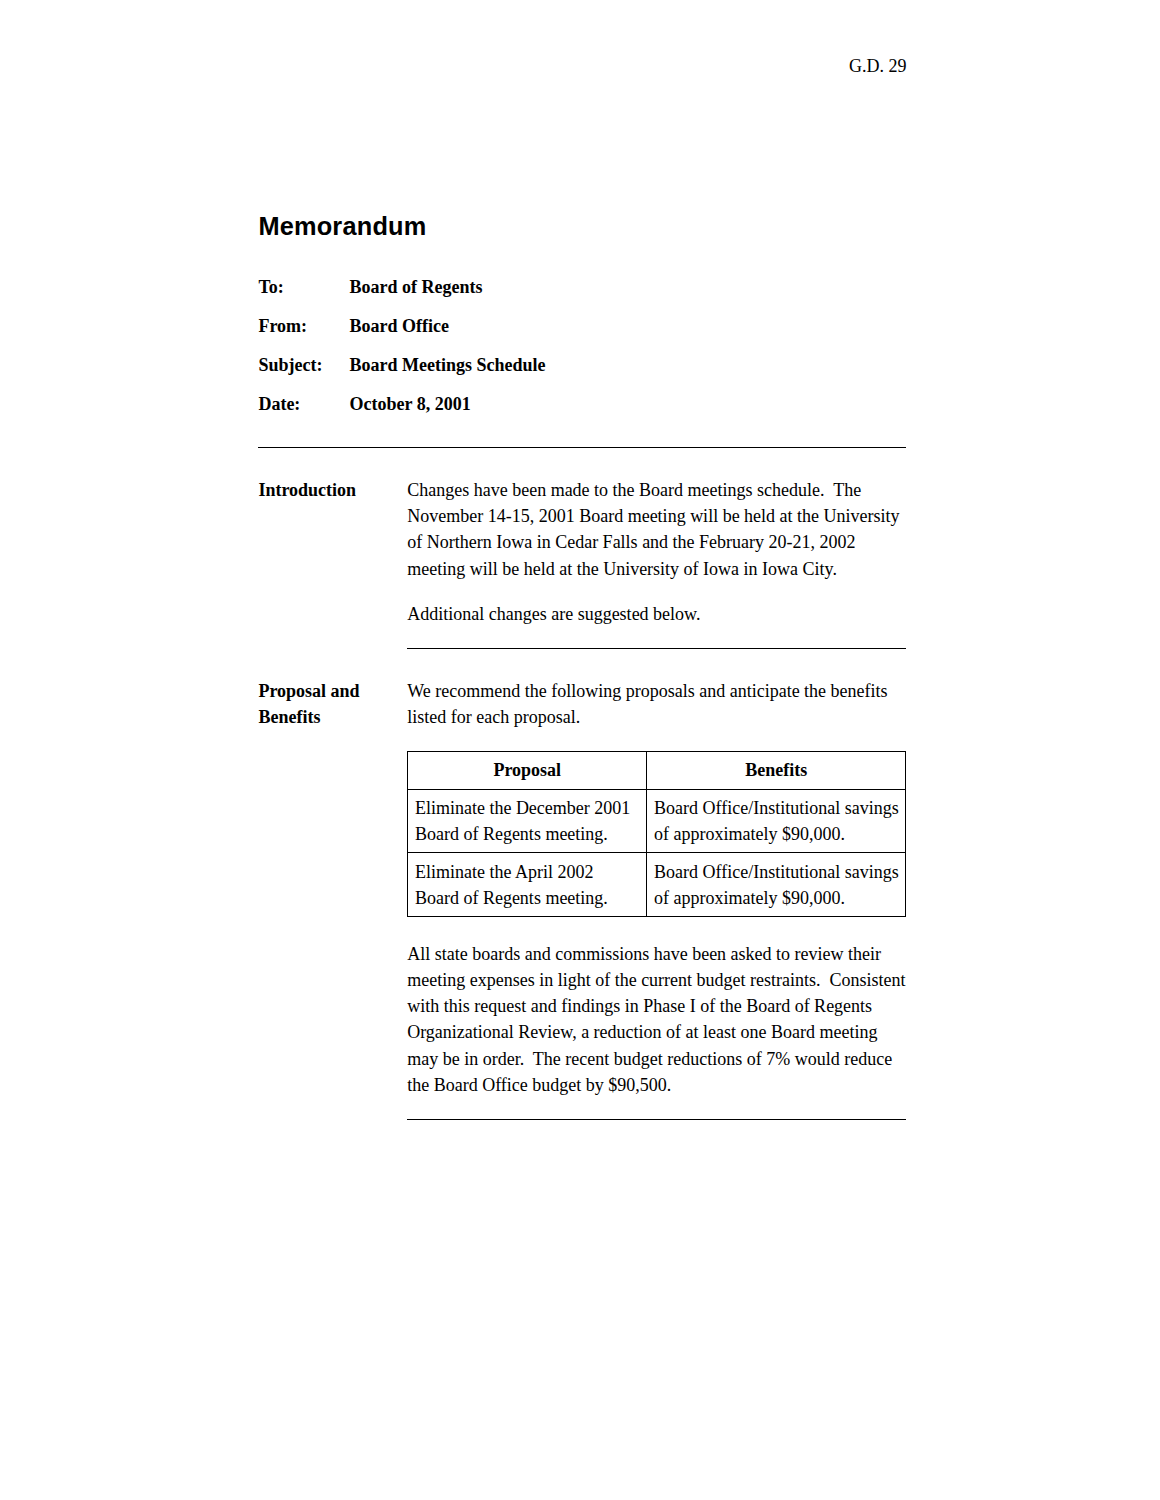G.D. 29
Memorandum
| To: | Board of Regents |
| From: | Board Office |
| Subject: | Board Meetings Schedule |
| Date: | October 8, 2001 |
Introduction
Changes have been made to the Board meetings schedule. The November 14-15, 2001 Board meeting will be held at the University of Northern Iowa in Cedar Falls and the February 20-21, 2002 meeting will be held at the University of Iowa in Iowa City.
Additional changes are suggested below.
Proposal and Benefits
We recommend the following proposals and anticipate the benefits listed for each proposal.
| Proposal | Benefits |
| --- | --- |
| Eliminate the December 2001 Board of Regents meeting. | Board Office/Institutional savings of approximately $90,000. |
| Eliminate the April 2002 Board of Regents meeting. | Board Office/Institutional savings of approximately $90,000. |
All state boards and commissions have been asked to review their meeting expenses in light of the current budget restraints. Consistent with this request and findings in Phase I of the Board of Regents Organizational Review, a reduction of at least one Board meeting may be in order. The recent budget reductions of 7% would reduce the Board Office budget by $90,500.